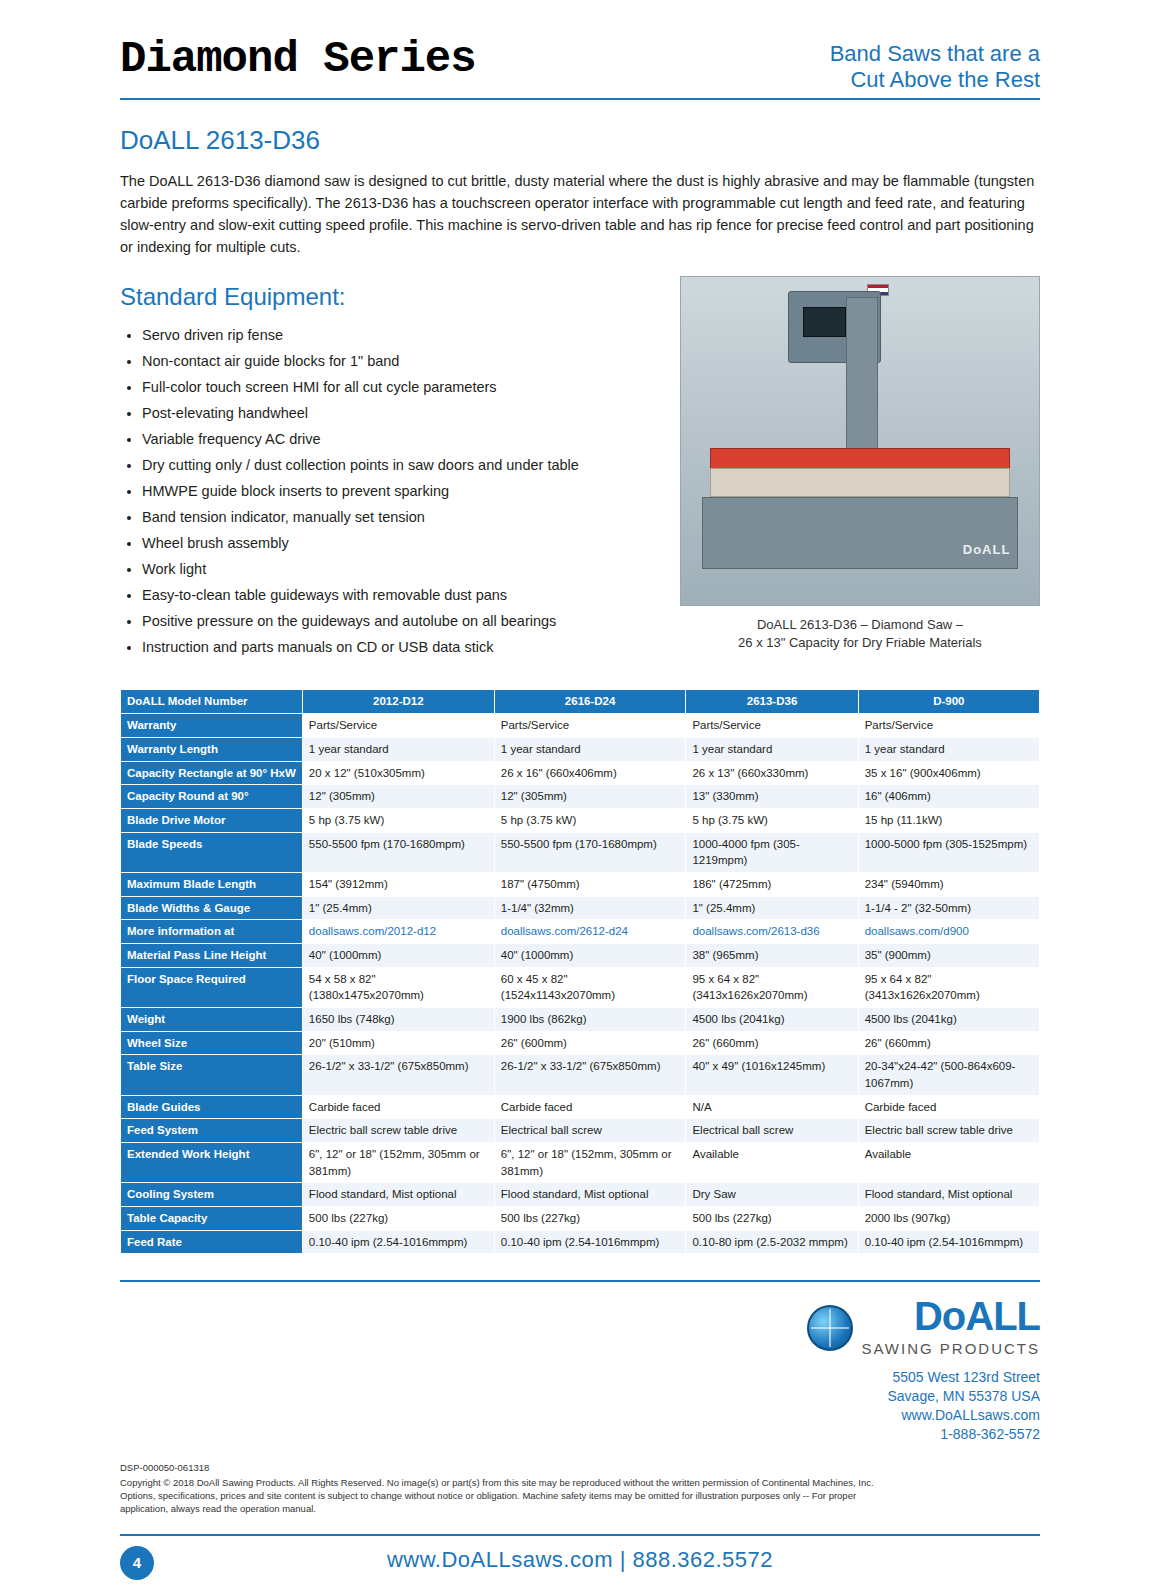Diamond Series
Band Saws that are a
Cut Above the Rest
DoALL 2613-D36
The DoALL 2613-D36 diamond saw is designed to cut brittle, dusty material where the dust is highly abrasive and may be flammable (tungsten carbide preforms specifically). The 2613-D36 has a touchscreen operator interface with programmable cut length and feed rate, and featuring slow-entry and slow-exit cutting speed profile. This machine is servo-driven table and has rip fence for precise feed control and part positioning or indexing for multiple cuts.
Standard Equipment:
Servo driven rip fense
Non-contact air guide blocks for 1" band
Full-color touch screen HMI for all cut cycle parameters
Post-elevating handwheel
Variable frequency AC drive
Dry cutting only / dust collection points in saw doors and under table
HMWPE guide block inserts to prevent sparking
Band tension indicator, manually set tension
Wheel brush assembly
Work light
Easy-to-clean table guideways with removable dust pans
Positive pressure on the guideways and autolube on all bearings
Instruction and parts manuals on CD or USB data stick
DoALL
DoALL 2613-D36 – Diamond Saw –
26 x 13" Capacity for Dry Friable Materials
| DoALL Model Number | 2012-D12 | 2616-D24 | 2613-D36 | D-900 |
| --- | --- | --- | --- | --- |
| Warranty | Parts/Service | Parts/Service | Parts/Service | Parts/Service |
| Warranty Length | 1 year standard | 1 year standard | 1 year standard | 1 year standard |
| Capacity Rectangle at 90° HxW | 20 x 12" (510x305mm) | 26 x 16" (660x406mm) | 26 x 13" (660x330mm) | 35 x 16" (900x406mm) |
| Capacity Round at 90° | 12" (305mm) | 12" (305mm) | 13" (330mm) | 16" (406mm) |
| Blade Drive Motor | 5 hp (3.75 kW) | 5 hp (3.75 kW) | 5 hp (3.75 kW) | 15 hp (11.1kW) |
| Blade Speeds | 550-5500 fpm (170-1680mpm) | 550-5500 fpm (170-1680mpm) | 1000-4000 fpm (305-1219mpm) | 1000-5000 fpm (305-1525mpm) |
| Maximum Blade Length | 154" (3912mm) | 187" (4750mm) | 186" (4725mm) | 234" (5940mm) |
| Blade Widths & Gauge | 1" (25.4mm) | 1-1/4" (32mm) | 1" (25.4mm) | 1-1/4 - 2" (32-50mm) |
| More information at | doallsaws.com/2012-d12 | doallsaws.com/2612-d24 | doallsaws.com/2613-d36 | doallsaws.com/d900 |
| Material Pass Line Height | 40" (1000mm) | 40" (1000mm) | 38" (965mm) | 35" (900mm) |
| Floor Space Required | 54 x 58 x 82" (1380x1475x2070mm) | 60 x 45 x 82" (1524x1143x2070mm) | 95 x 64 x 82" (3413x1626x2070mm) | 95 x 64 x 82" (3413x1626x2070mm) |
| Weight | 1650 lbs (748kg) | 1900 lbs (862kg) | 4500 lbs (2041kg) | 4500 lbs (2041kg) |
| Wheel Size | 20" (510mm) | 26" (600mm) | 26" (660mm) | 26" (660mm) |
| Table Size | 26-1/2" x 33-1/2" (675x850mm) | 26-1/2" x 33-1/2" (675x850mm) | 40" x 49" (1016x1245mm) | 20-34"x24-42" (500-864x609-1067mm) |
| Blade Guides | Carbide faced | Carbide faced | N/A | Carbide faced |
| Feed System | Electric ball screw table drive | Electrical ball screw | Electrical ball screw | Electric ball screw table drive |
| Extended Work Height | 6", 12" or 18" (152mm, 305mm or 381mm) | 6", 12" or 18" (152mm, 305mm or 381mm) | Available | Available |
| Cooling System | Flood standard, Mist optional | Flood standard, Mist optional | Dry Saw | Flood standard, Mist optional |
| Table Capacity | 500 lbs (227kg) | 500 lbs (227kg) | 500 lbs (227kg) | 2000 lbs (907kg) |
| Feed Rate | 0.10-40 ipm (2.54-1016mmpm) | 0.10-40 ipm (2.54-1016mmpm) | 0.10-80 ipm (2.5-2032 mmpm) | 0.10-40 ipm (2.54-1016mmpm) |
DoALL
SAWING PRODUCTS
5505 West 123rd Street
Savage, MN 55378 USA
www.DoALLsaws.com
1-888-362-5572
DSP-000050-061318
Copyright © 2018 DoAll Sawing Products. All Rights Reserved. No image(s) or part(s) from this site may be reproduced without the written permission of Continental Machines, Inc. Options, specifications, prices and site content is subject to change without notice or obligation. Machine safety items may be omitted for illustration purposes only -- For proper application, always read the operation manual.
4
www.DoALLsaws.com | 888.362.5572